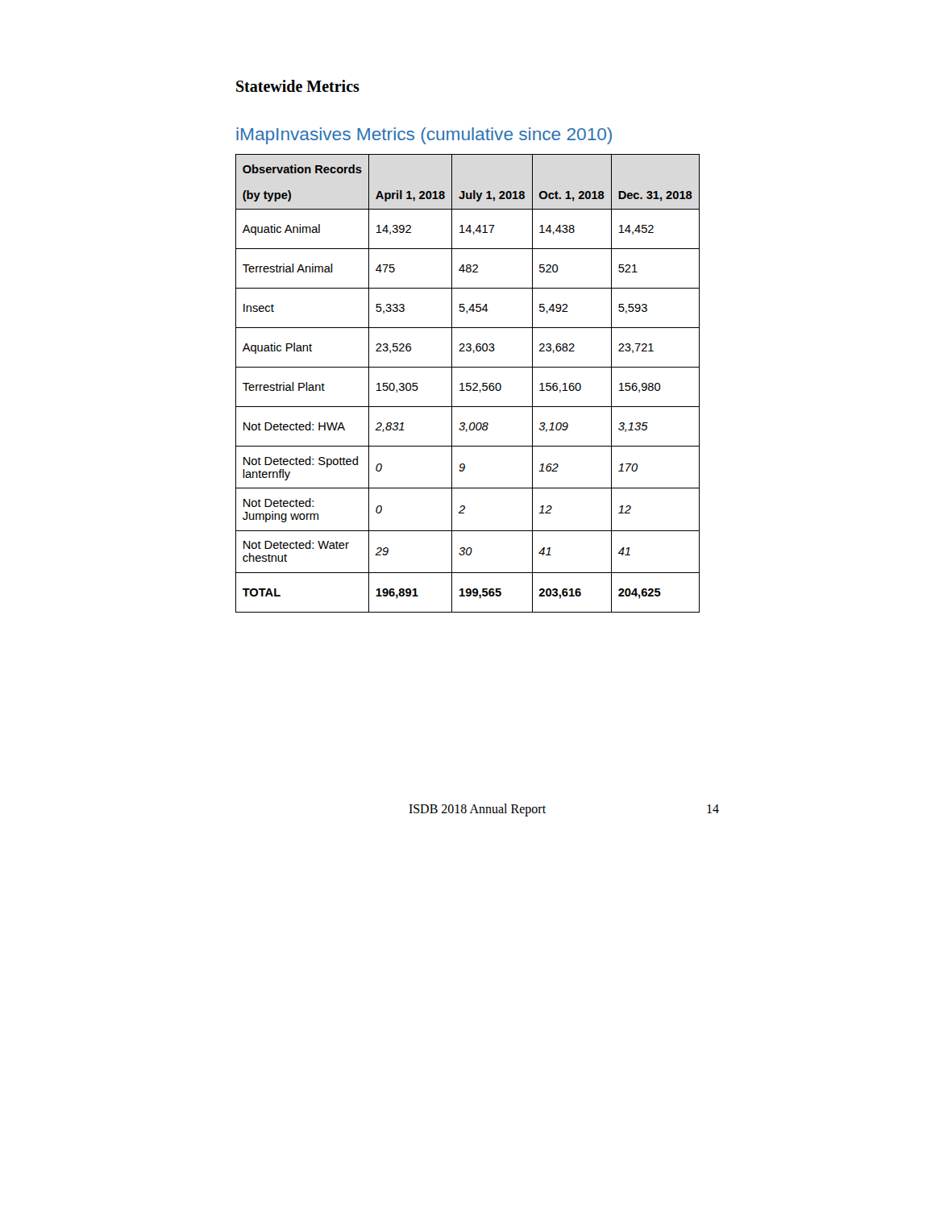Statewide Metrics
iMapInvasives Metrics (cumulative since 2010)
| Observation Records (by type) | April 1, 2018 | July 1, 2018 | Oct. 1, 2018 | Dec. 31, 2018 |
| --- | --- | --- | --- | --- |
| Aquatic Animal | 14,392 | 14,417 | 14,438 | 14,452 |
| Terrestrial Animal | 475 | 482 | 520 | 521 |
| Insect | 5,333 | 5,454 | 5,492 | 5,593 |
| Aquatic Plant | 23,526 | 23,603 | 23,682 | 23,721 |
| Terrestrial Plant | 150,305 | 152,560 | 156,160 | 156,980 |
| Not Detected: HWA | 2,831 | 3,008 | 3,109 | 3,135 |
| Not Detected: Spotted lanternfly | 0 | 9 | 162 | 170 |
| Not Detected: Jumping worm | 0 | 2 | 12 | 12 |
| Not Detected: Water chestnut | 29 | 30 | 41 | 41 |
| TOTAL | 196,891 | 199,565 | 203,616 | 204,625 |
ISDB 2018 Annual Report
14